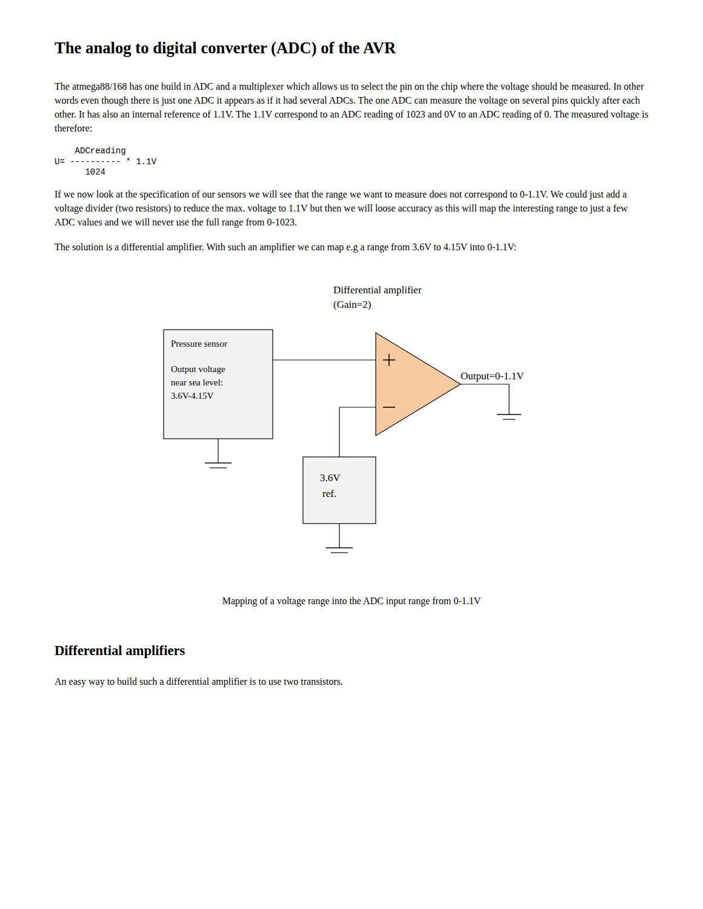The analog to digital converter (ADC) of the AVR
The atmega88/168 has one build in ADC and a multiplexer which allows us to select the pin on the chip where the voltage should be measured. In other words even though there is just one ADC it appears as if it had several ADCs. The one ADC can measure the voltage on several pins quickly after each other. It has also an internal reference of 1.1V. The 1.1V correspond to an ADC reading of 1023 and 0V to an ADC reading of 0. The measured voltage is therefore:
    ADCreading
U= ---------- * 1.1V
      1024
If we now look at the specification of our sensors we will see that the range we want to measure does not correspond to 0-1.1V. We could just add a voltage divider (two resistors) to reduce the max. voltage to 1.1V but then we will loose accuracy as this will map the interesting range to just a few ADC values and we will never use the full range from 0-1023.
The solution is a differential amplifier. With such an amplifier we can map e.g a range from 3.6V to 4.15V into 0-1.1V:
Differential amplifier (Gain=2) Pressure sensor Output voltage near sea level: 3.6V-4.15V Output=0-1.1V 3.6V ref.
Mapping of a voltage range into the ADC input range from 0-1.1V
Differential amplifiers
An easy way to build such a differential amplifier is to use two transistors.